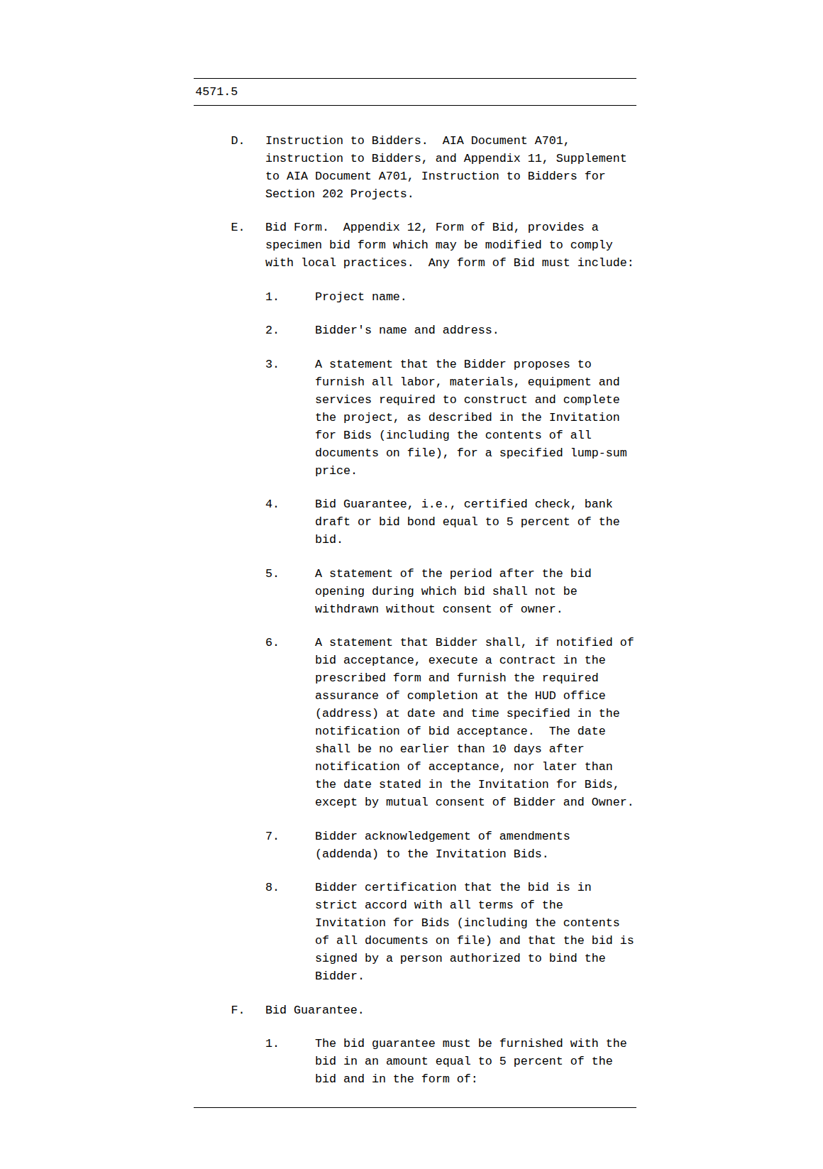4571.5
D.
Instruction to Bidders. AIA Document A701, instruction to Bidders, and Appendix 11, Supplement to AIA Document A701, Instruction to Bidders for Section 202 Projects.
E.
Bid Form. Appendix 12, Form of Bid, provides a specimen bid form which may be modified to comply with local practices. Any form of Bid must include:
1.
Project name.
2.
Bidder's name and address.
3.
A statement that the Bidder proposes to furnish all labor, materials, equipment and services required to construct and complete the project, as described in the Invitation for Bids (including the contents of all documents on file), for a specified lump-sum price.
4.
Bid Guarantee, i.e., certified check, bank draft or bid bond equal to 5 percent of the bid.
5.
A statement of the period after the bid opening during which bid shall not be withdrawn without consent of owner.
6.
A statement that Bidder shall, if notified of bid acceptance, execute a contract in the prescribed form and furnish the required assurance of completion at the HUD office (address) at date and time specified in the notification of bid acceptance. The date shall be no earlier than 10 days after notification of acceptance, nor later than the date stated in the Invitation for Bids, except by mutual consent of Bidder and Owner.
7.
Bidder acknowledgement of amendments (addenda) to the Invitation Bids.
8.
Bidder certification that the bid is in strict accord with all terms of the Invitation for Bids (including the contents of all documents on file) and that the bid is signed by a person authorized to bind the Bidder.
F.
Bid Guarantee.
1.
The bid guarantee must be furnished with the bid in an amount equal to 5 percent of the bid and in the form of: